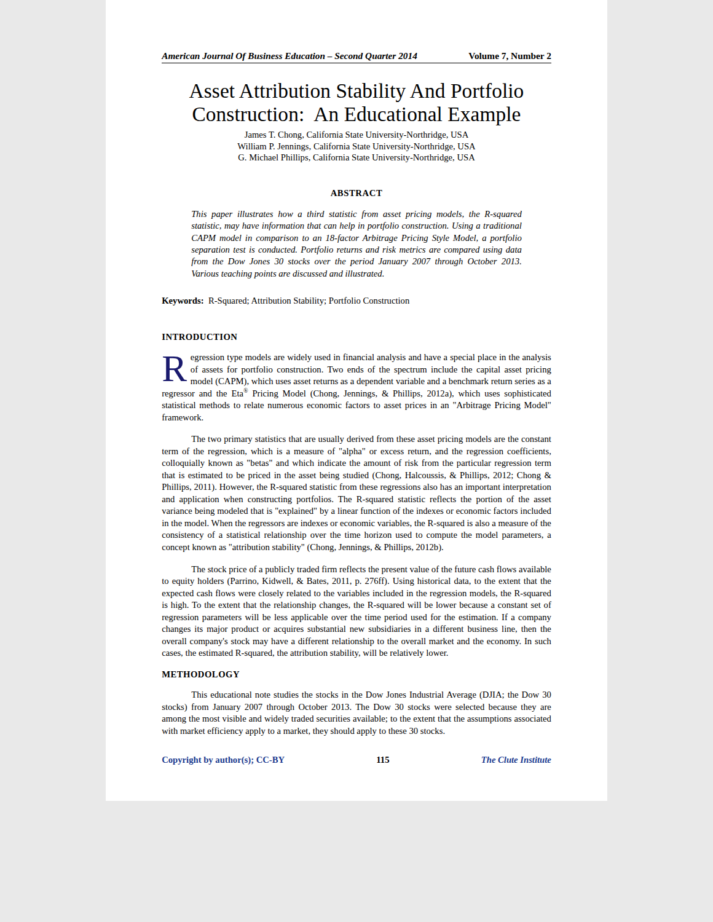American Journal Of Business Education – Second Quarter 2014 Volume 7, Number 2
Asset Attribution Stability And Portfolio Construction: An Educational Example
James T. Chong, California State University-Northridge, USA
William P. Jennings, California State University-Northridge, USA
G. Michael Phillips, California State University-Northridge, USA
ABSTRACT
This paper illustrates how a third statistic from asset pricing models, the R-squared statistic, may have information that can help in portfolio construction. Using a traditional CAPM model in comparison to an 18-factor Arbitrage Pricing Style Model, a portfolio separation test is conducted. Portfolio returns and risk metrics are compared using data from the Dow Jones 30 stocks over the period January 2007 through October 2013. Various teaching points are discussed and illustrated.
Keywords: R-Squared; Attribution Stability; Portfolio Construction
INTRODUCTION
Regression type models are widely used in financial analysis and have a special place in the analysis of assets for portfolio construction. Two ends of the spectrum include the capital asset pricing model (CAPM), which uses asset returns as a dependent variable and a benchmark return series as a regressor and the Eta® Pricing Model (Chong, Jennings, & Phillips, 2012a), which uses sophisticated statistical methods to relate numerous economic factors to asset prices in an "Arbitrage Pricing Model" framework.
The two primary statistics that are usually derived from these asset pricing models are the constant term of the regression, which is a measure of "alpha" or excess return, and the regression coefficients, colloquially known as "betas" and which indicate the amount of risk from the particular regression term that is estimated to be priced in the asset being studied (Chong, Halcoussis, & Phillips, 2012; Chong & Phillips, 2011). However, the R-squared statistic from these regressions also has an important interpretation and application when constructing portfolios. The R-squared statistic reflects the portion of the asset variance being modeled that is "explained" by a linear function of the indexes or economic factors included in the model. When the regressors are indexes or economic variables, the R-squared is also a measure of the consistency of a statistical relationship over the time horizon used to compute the model parameters, a concept known as "attribution stability" (Chong, Jennings, & Phillips, 2012b).
The stock price of a publicly traded firm reflects the present value of the future cash flows available to equity holders (Parrino, Kidwell, & Bates, 2011, p. 276ff). Using historical data, to the extent that the expected cash flows were closely related to the variables included in the regression models, the R-squared is high. To the extent that the relationship changes, the R-squared will be lower because a constant set of regression parameters will be less applicable over the time period used for the estimation. If a company changes its major product or acquires substantial new subsidiaries in a different business line, then the overall company's stock may have a different relationship to the overall market and the economy. In such cases, the estimated R-squared, the attribution stability, will be relatively lower.
METHODOLOGY
This educational note studies the stocks in the Dow Jones Industrial Average (DJIA; the Dow 30 stocks) from January 2007 through October 2013. The Dow 30 stocks were selected because they are among the most visible and widely traded securities available; to the extent that the assumptions associated with market efficiency apply to a market, they should apply to these 30 stocks.
Copyright by author(s); CC-BY 115 The Clute Institute